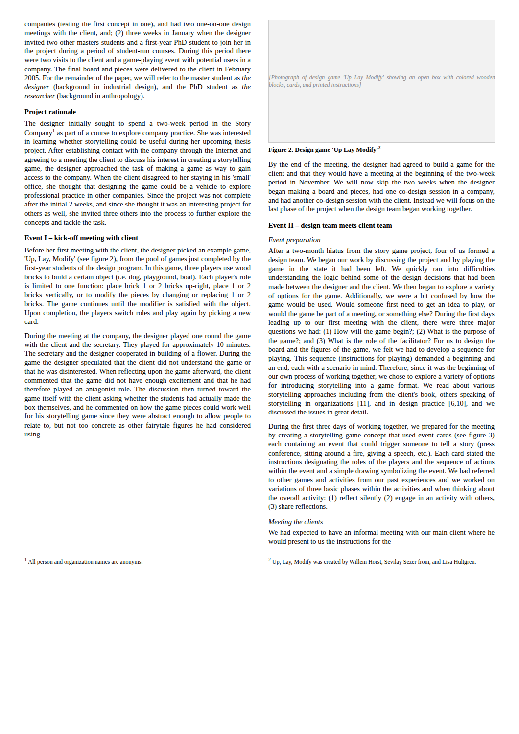companies (testing the first concept in one), and had two one-on-one design meetings with the client, and; (2) three weeks in January when the designer invited two other masters students and a first-year PhD student to join her in the project during a period of student-run courses. During this period there were two visits to the client and a game-playing event with potential users in a company. The final board and pieces were delivered to the client in February 2005. For the remainder of the paper, we will refer to the master student as the designer (background in industrial design), and the PhD student as the researcher (background in anthropology).
Project rationale
The designer initially sought to spend a two-week period in the Story Company1 as part of a course to explore company practice. She was interested in learning whether storytelling could be useful during her upcoming thesis project. After establishing contact with the company through the Internet and agreeing to a meeting the client to discuss his interest in creating a storytelling game, the designer approached the task of making a game as way to gain access to the company. When the client disagreed to her staying in his 'small' office, she thought that designing the game could be a vehicle to explore professional practice in other companies. Since the project was not complete after the initial 2 weeks, and since she thought it was an interesting project for others as well, she invited three others into the process to further explore the concepts and tackle the task.
Event I – kick-off meeting with client
Before her first meeting with the client, the designer picked an example game, 'Up, Lay, Modify' (see figure 2), from the pool of games just completed by the first-year students of the design program. In this game, three players use wood bricks to build a certain object (i.e. dog, playground, boat). Each player's role is limited to one function: place brick 1 or 2 bricks up-right, place 1 or 2 bricks vertically, or to modify the pieces by changing or replacing 1 or 2 bricks. The game continues until the modifier is satisfied with the object. Upon completion, the players switch roles and play again by picking a new card.
During the meeting at the company, the designer played one round the game with the client and the secretary. They played for approximately 10 minutes. The secretary and the designer cooperated in building of a flower. During the game the designer speculated that the client did not understand the game or that he was disinterested. When reflecting upon the game afterward, the client commented that the game did not have enough excitement and that he had therefore played an antagonist role. The discussion then turned toward the game itself with the client asking whether the students had actually made the box themselves, and he commented on how the game pieces could work well for his storytelling game since they were abstract enough to allow people to relate to, but not too concrete as other fairytale figures he had considered using.
[Photograph of design game 'Up Lay Modify' showing an open box with colored wooden blocks, cards, and printed instructions]
Figure 2. Design game 'Up Lay Modify'2
By the end of the meeting, the designer had agreed to build a game for the client and that they would have a meeting at the beginning of the two-week period in November. We will now skip the two weeks when the designer began making a board and pieces, had one co-design session in a company, and had another co-design session with the client. Instead we will focus on the last phase of the project when the design team began working together.
Event II – design team meets client team
Event preparation
After a two-month hiatus from the story game project, four of us formed a design team. We began our work by discussing the project and by playing the game in the state it had been left. We quickly ran into difficulties understanding the logic behind some of the design decisions that had been made between the designer and the client. We then began to explore a variety of options for the game. Additionally, we were a bit confused by how the game would be used. Would someone first need to get an idea to play, or would the game be part of a meeting, or something else? During the first days leading up to our first meeting with the client, there were three major questions we had: (1) How will the game begin?; (2) What is the purpose of the game?; and (3) What is the role of the facilitator? For us to design the board and the figures of the game, we felt we had to develop a sequence for playing. This sequence (instructions for playing) demanded a beginning and an end, each with a scenario in mind. Therefore, since it was the beginning of our own process of working together, we chose to explore a variety of options for introducing storytelling into a game format. We read about various storytelling approaches including from the client's book, others speaking of storytelling in organizations [11], and in design practice [6,10], and we discussed the issues in great detail.
During the first three days of working together, we prepared for the meeting by creating a storytelling game concept that used event cards (see figure 3) each containing an event that could trigger someone to tell a story (press conference, sitting around a fire, giving a speech, etc.). Each card stated the instructions designating the roles of the players and the sequence of actions within the event and a simple drawing symbolizing the event. We had referred to other games and activities from our past experiences and we worked on variations of three basic phases within the activities and when thinking about the overall activity: (1) reflect silently (2) engage in an activity with others, (3) share reflections.
Meeting the clients
We had expected to have an informal meeting with our main client where he would present to us the instructions for the
1 All person and organization names are anonyms.
2 Up, Lay, Modify was created by Willem Horst, Sevilay Sezer from, and Lisa Hultgren.